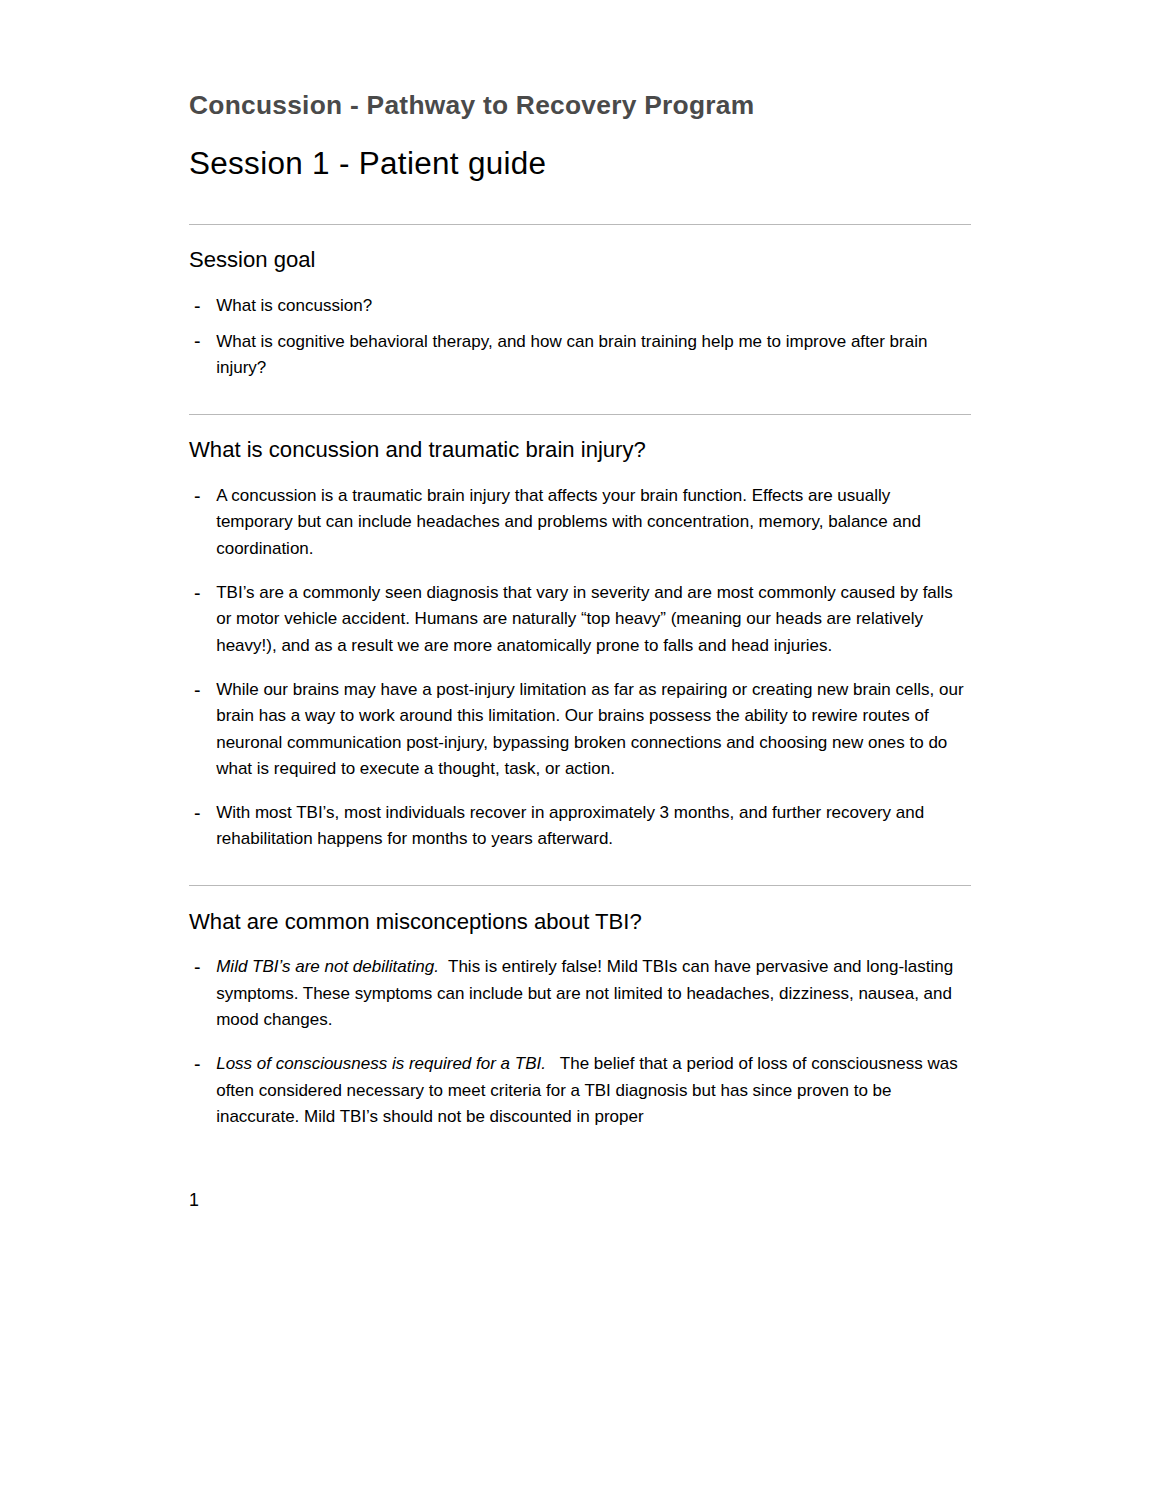Concussion - Pathway to Recovery Program
Session 1 - Patient guide
Session goal
What is concussion?
What is cognitive behavioral therapy, and how can brain training help me to improve after brain injury?
What is concussion and traumatic brain injury?
A concussion is a traumatic brain injury that affects your brain function. Effects are usually temporary but can include headaches and problems with concentration, memory, balance and coordination.
TBI’s are a commonly seen diagnosis that vary in severity and are most commonly caused by falls or motor vehicle accident. Humans are naturally “top heavy” (meaning our heads are relatively heavy!), and as a result we are more anatomically prone to falls and head injuries.
While our brains may have a post-injury limitation as far as repairing or creating new brain cells, our brain has a way to work around this limitation. Our brains possess the ability to rewire routes of neuronal communication post-injury, bypassing broken connections and choosing new ones to do what is required to execute a thought, task, or action.
With most TBI’s, most individuals recover in approximately 3 months, and further recovery and rehabilitation happens for months to years afterward.
What are common misconceptions about TBI?
Mild TBI’s are not debilitating. This is entirely false! Mild TBIs can have pervasive and long-lasting symptoms. These symptoms can include but are not limited to headaches, dizziness, nausea, and mood changes.
Loss of consciousness is required for a TBI. The belief that a period of loss of consciousness was often considered necessary to meet criteria for a TBI diagnosis but has since proven to be inaccurate. Mild TBI’s should not be discounted in proper
1